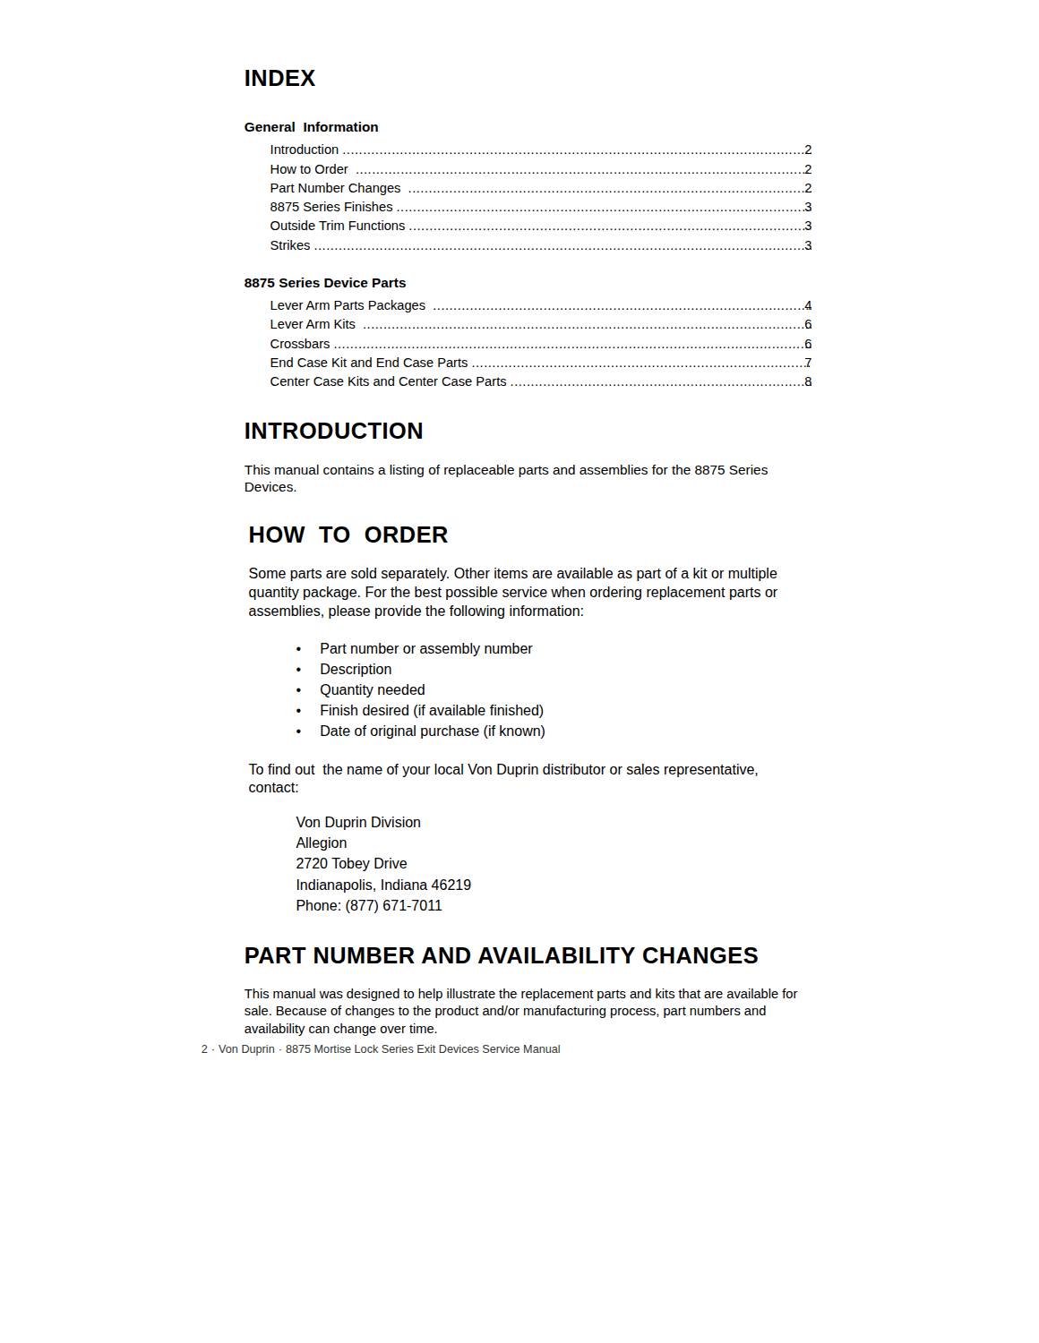INDEX
General Information
2 Introduction .................................................................................................................................
2 How to Order .............................................................................................................................
2 Part Number Changes ..................................................................................................................
38875 Series Finishes .....................................................................................................................
3 Outside Trim Functions ..................................................................................................................
3 Strikes .........................................................................................................................................
8875 Series Device Parts
4 Lever Arm Parts Packages ..........................................................................................................
6 Lever Arm Kits .............................................................................................................................
6 Crossbars ....................................................................................................................................
7 End Case Kit and End Case Parts ................................................................................................
8 Center Case Kits and Center Case Parts .......................................................................................
INTRODUCTION
This manual contains a listing of replaceable parts and assemblies for the 8875 Series Devices.
HOW TO ORDER
Some parts are sold separately. Other items are available as part of a kit or multiple quantity package. For the best possible service when ordering replacement parts or assemblies, please provide the following information:
Part number or assembly number
Description
Quantity needed
Finish desired (if available finished)
Date of original purchase (if known)
To find out the name of your local Von Duprin distributor or sales representative, contact:
Von Duprin Division
Allegion
2720 Tobey Drive
Indianapolis, Indiana 46219
Phone: (877) 671-7011
PART NUMBER AND AVAILABILITY CHANGES
This manual was designed to help illustrate the replacement parts and kits that are available for sale. Because of changes to the product and/or manufacturing process, part numbers and availability can change over time.
2·Von Duprin·8875 Mortise Lock Series Exit Devices Service Manual